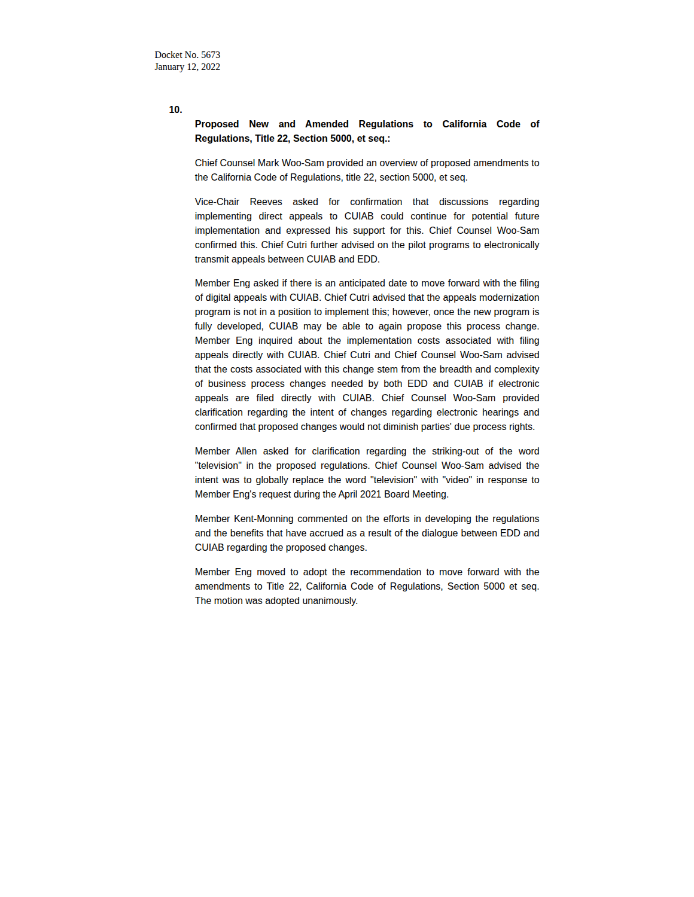Docket No. 5673
January 12, 2022
10.
Proposed New and Amended Regulations to California Code of Regulations, Title 22, Section 5000, et seq.:
Chief Counsel Mark Woo-Sam provided an overview of proposed amendments to the California Code of Regulations, title 22, section 5000, et seq.
Vice-Chair Reeves asked for confirmation that discussions regarding implementing direct appeals to CUIAB could continue for potential future implementation and expressed his support for this. Chief Counsel Woo-Sam confirmed this. Chief Cutri further advised on the pilot programs to electronically transmit appeals between CUIAB and EDD.
Member Eng asked if there is an anticipated date to move forward with the filing of digital appeals with CUIAB. Chief Cutri advised that the appeals modernization program is not in a position to implement this; however, once the new program is fully developed, CUIAB may be able to again propose this process change. Member Eng inquired about the implementation costs associated with filing appeals directly with CUIAB. Chief Cutri and Chief Counsel Woo-Sam advised that the costs associated with this change stem from the breadth and complexity of business process changes needed by both EDD and CUIAB if electronic appeals are filed directly with CUIAB. Chief Counsel Woo-Sam provided clarification regarding the intent of changes regarding electronic hearings and confirmed that proposed changes would not diminish parties' due process rights.
Member Allen asked for clarification regarding the striking-out of the word "television" in the proposed regulations. Chief Counsel Woo-Sam advised the intent was to globally replace the word "television" with "video" in response to Member Eng's request during the April 2021 Board Meeting.
Member Kent-Monning commented on the efforts in developing the regulations and the benefits that have accrued as a result of the dialogue between EDD and CUIAB regarding the proposed changes.
Member Eng moved to adopt the recommendation to move forward with the amendments to Title 22, California Code of Regulations, Section 5000 et seq. The motion was adopted unanimously.